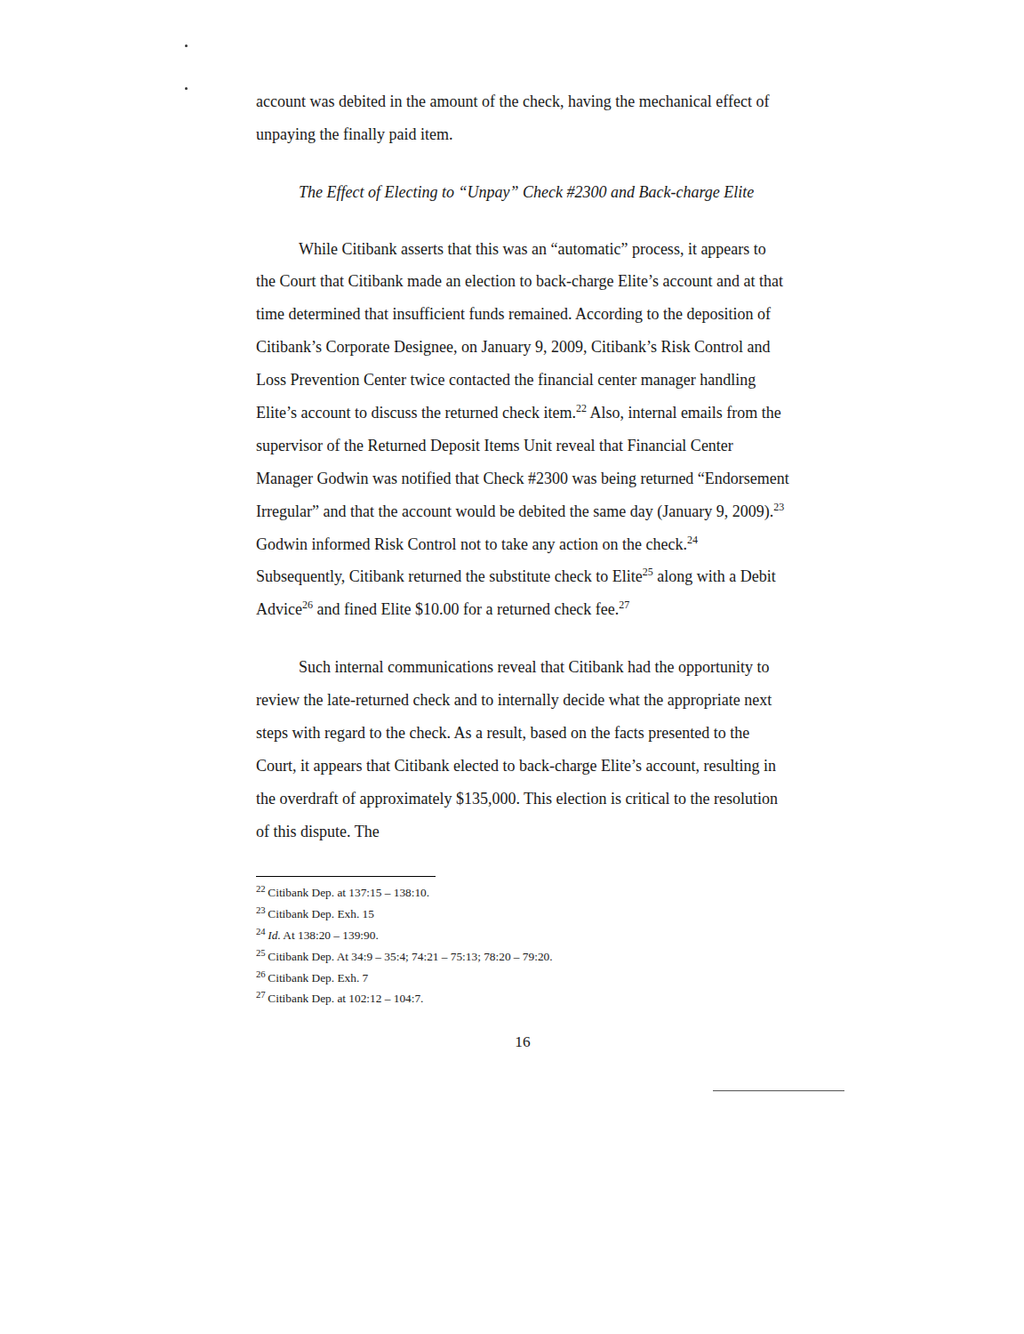account was debited in the amount of the check, having the mechanical effect of unpaying the finally paid item.
The Effect of Electing to “Unpay” Check #2300 and Back-charge Elite
While Citibank asserts that this was an “automatic” process, it appears to the Court that Citibank made an election to back-charge Elite’s account and at that time determined that insufficient funds remained. According to the deposition of Citibank’s Corporate Designee, on January 9, 2009, Citibank’s Risk Control and Loss Prevention Center twice contacted the financial center manager handling Elite’s account to discuss the returned check item.22 Also, internal emails from the supervisor of the Returned Deposit Items Unit reveal that Financial Center Manager Godwin was notified that Check #2300 was being returned “Endorsement Irregular” and that the account would be debited the same day (January 9, 2009).23 Godwin informed Risk Control not to take any action on the check.24 Subsequently, Citibank returned the substitute check to Elite25 along with a Debit Advice26 and fined Elite $10.00 for a returned check fee.27
Such internal communications reveal that Citibank had the opportunity to review the late-returned check and to internally decide what the appropriate next steps with regard to the check. As a result, based on the facts presented to the Court, it appears that Citibank elected to back-charge Elite’s account, resulting in the overdraft of approximately $135,000. This election is critical to the resolution of this dispute. The
22 Citibank Dep. at 137:15 – 138:10.
23 Citibank Dep. Exh. 15
24 Id. At 138:20 – 139:90.
25 Citibank Dep. At 34:9 – 35:4; 74:21 – 75:13; 78:20 – 79:20.
26 Citibank Dep. Exh. 7
27 Citibank Dep. at 102:12 – 104:7.
16